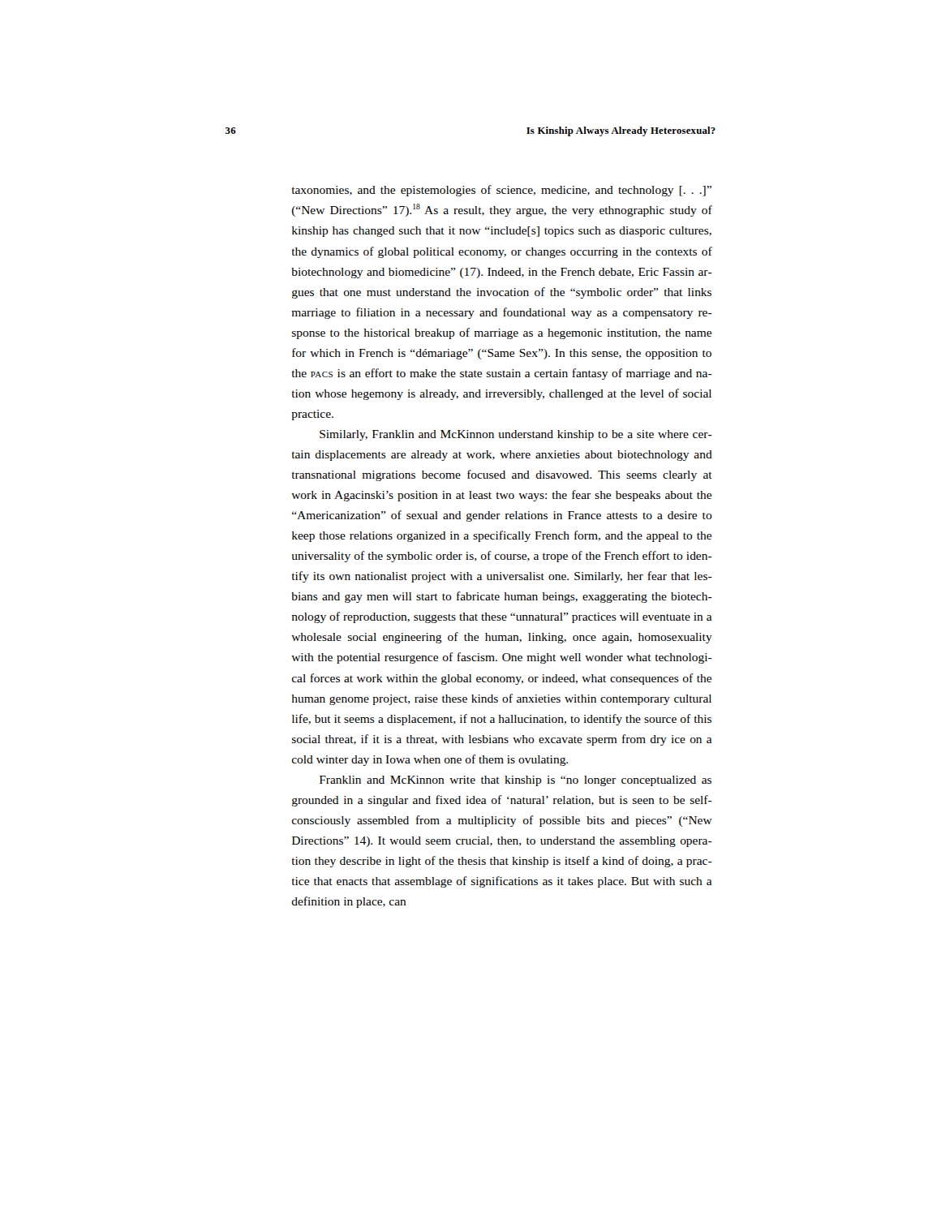36 Is Kinship Always Already Heterosexual?
taxonomies, and the epistemologies of science, medicine, and technology [. . .]” (“New Directions” 17).18 As a result, they argue, the very ethnographic study of kinship has changed such that it now “include[s] topics such as diasporic cultures, the dynamics of global political economy, or changes occurring in the contexts of biotechnology and biomedicine” (17). Indeed, in the French debate, Eric Fassin argues that one must understand the invocation of the “symbolic order” that links marriage to filiation in a necessary and foundational way as a compensatory response to the historical breakup of marriage as a hegemonic institution, the name for which in French is “démariage” (“Same Sex”). In this sense, the opposition to the pacs is an effort to make the state sustain a certain fantasy of marriage and nation whose hegemony is already, and irreversibly, challenged at the level of social practice.
Similarly, Franklin and McKinnon understand kinship to be a site where certain displacements are already at work, where anxieties about biotechnology and transnational migrations become focused and disavowed. This seems clearly at work in Agacinski’s position in at least two ways: the fear she bespeaks about the “Americanization” of sexual and gender relations in France attests to a desire to keep those relations organized in a specifically French form, and the appeal to the universality of the symbolic order is, of course, a trope of the French effort to identify its own nationalist project with a universalist one. Similarly, her fear that lesbians and gay men will start to fabricate human beings, exaggerating the biotechnology of reproduction, suggests that these “unnatural” practices will eventuate in a wholesale social engineering of the human, linking, once again, homosexuality with the potential resurgence of fascism. One might well wonder what technological forces at work within the global economy, or indeed, what consequences of the human genome project, raise these kinds of anxieties within contemporary cultural life, but it seems a displacement, if not a hallucination, to identify the source of this social threat, if it is a threat, with lesbians who excavate sperm from dry ice on a cold winter day in Iowa when one of them is ovulating.
Franklin and McKinnon write that kinship is “no longer conceptualized as grounded in a singular and fixed idea of ‘natural’ relation, but is seen to be self-consciously assembled from a multiplicity of possible bits and pieces” (“New Directions” 14). It would seem crucial, then, to understand the assembling operation they describe in light of the thesis that kinship is itself a kind of doing, a practice that enacts that assemblage of significations as it takes place. But with such a definition in place, can